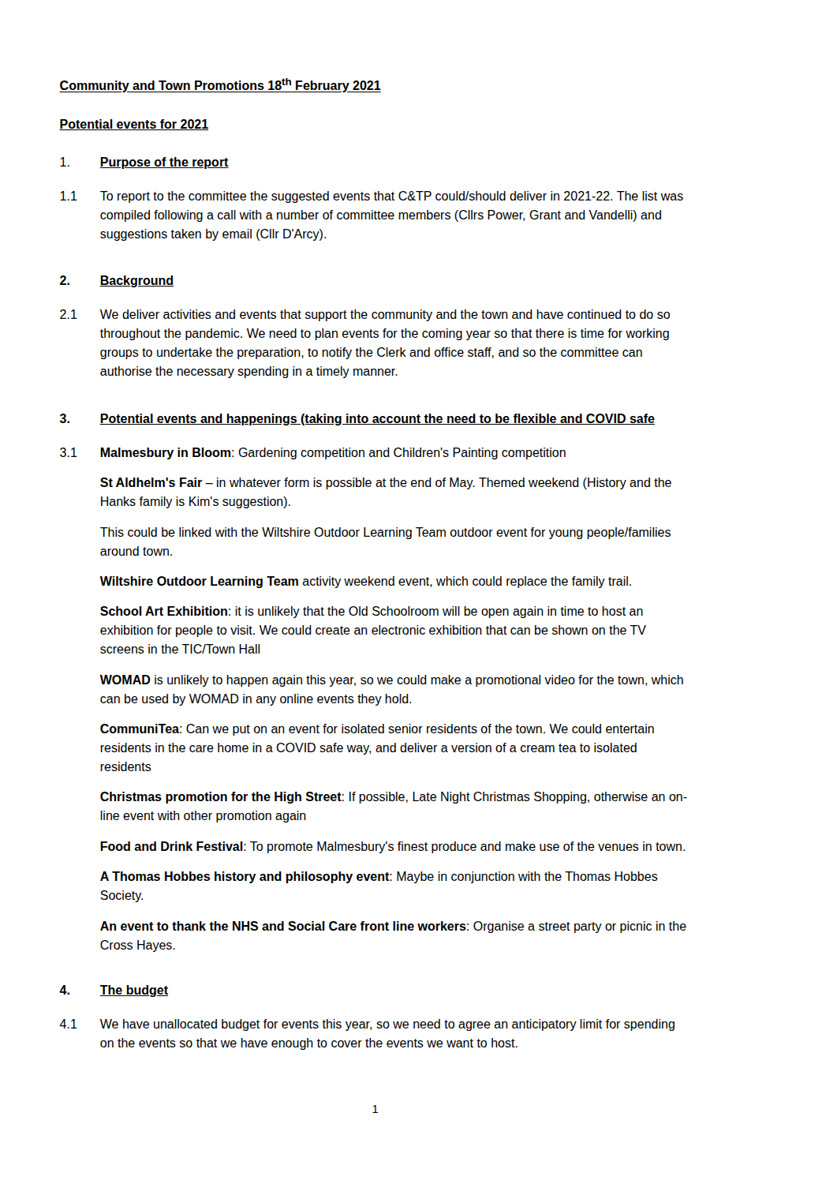Community and Town Promotions 18th February 2021
Potential events for 2021
1.
Purpose of the report
1.1
To report to the committee the suggested events that C&TP could/should deliver in 2021-22. The list was compiled following a call with a number of committee members (Cllrs Power, Grant and Vandelli) and suggestions taken by email (Cllr D'Arcy).
2.
Background
2.1
We deliver activities and events that support the community and the town and have continued to do so throughout the pandemic. We need to plan events for the coming year so that there is time for working groups to undertake the preparation, to notify the Clerk and office staff, and so the committee can authorise the necessary spending in a timely manner.
3.
Potential events and happenings (taking into account the need to be flexible and COVID safe
3.1
Malmesbury in Bloom: Gardening competition and Children's Painting competition
St Aldhelm's Fair – in whatever form is possible at the end of May. Themed weekend (History and the Hanks family is Kim's suggestion).
This could be linked with the Wiltshire Outdoor Learning Team outdoor event for young people/families around town.
Wiltshire Outdoor Learning Team activity weekend event, which could replace the family trail.
School Art Exhibition: it is unlikely that the Old Schoolroom will be open again in time to host an exhibition for people to visit. We could create an electronic exhibition that can be shown on the TV screens in the TIC/Town Hall
WOMAD is unlikely to happen again this year, so we could make a promotional video for the town, which can be used by WOMAD in any online events they hold.
CommuniTea: Can we put on an event for isolated senior residents of the town. We could entertain residents in the care home in a COVID safe way, and deliver a version of a cream tea to isolated residents
Christmas promotion for the High Street: If possible, Late Night Christmas Shopping, otherwise an on-line event with other promotion again
Food and Drink Festival: To promote Malmesbury's finest produce and make use of the venues in town.
A Thomas Hobbes history and philosophy event: Maybe in conjunction with the Thomas Hobbes Society.
An event to thank the NHS and Social Care front line workers: Organise a street party or picnic in the Cross Hayes.
4.
The budget
4.1
We have unallocated budget for events this year, so we need to agree an anticipatory limit for spending on the events so that we have enough to cover the events we want to host.
1